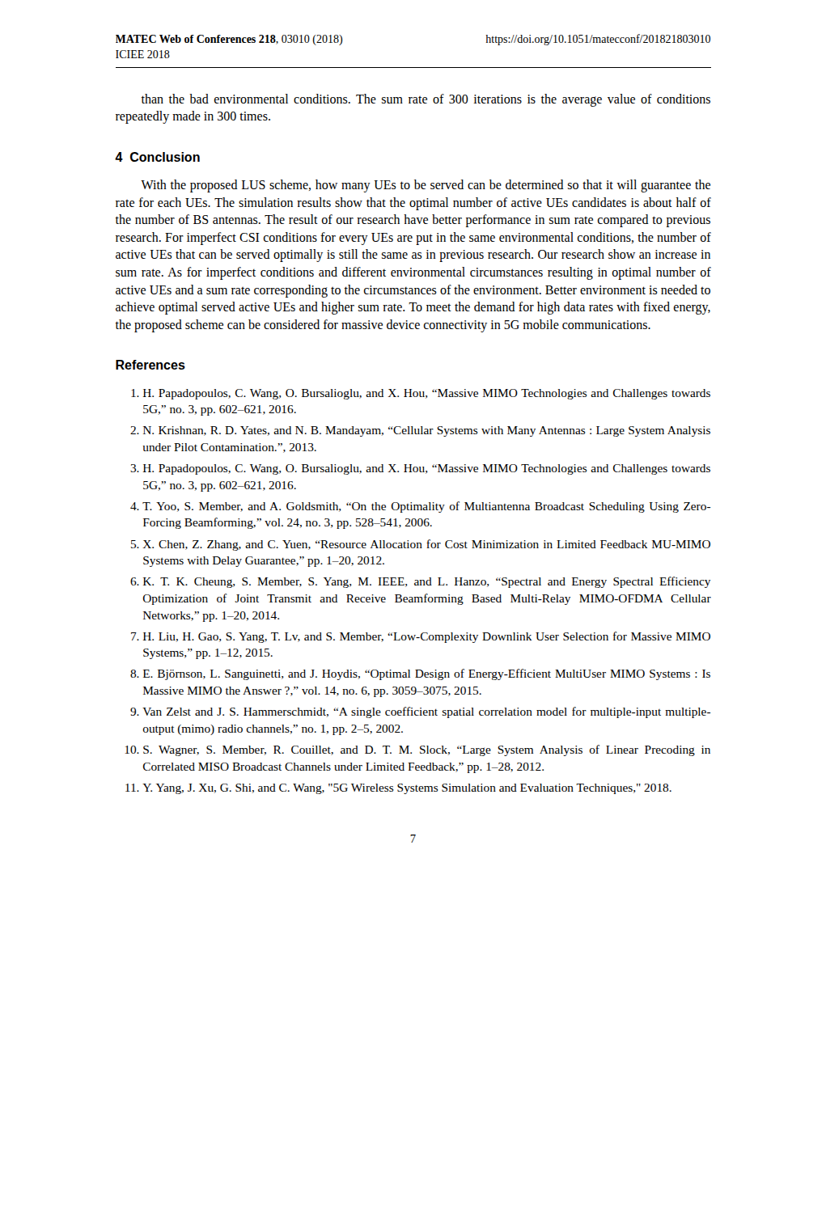MATEC Web of Conferences 218, 03010 (2018)
ICIEE 2018
https://doi.org/10.1051/matecconf/201821803010
than the bad environmental conditions. The sum rate of 300 iterations is the average value of conditions repeatedly made in 300 times.
4 Conclusion
With the proposed LUS scheme, how many UEs to be served can be determined so that it will guarantee the rate for each UEs. The simulation results show that the optimal number of active UEs candidates is about half of the number of BS antennas. The result of our research have better performance in sum rate compared to previous research. For imperfect CSI conditions for every UEs are put in the same environmental conditions, the number of active UEs that can be served optimally is still the same as in previous research. Our research show an increase in sum rate. As for imperfect conditions and different environmental circumstances resulting in optimal number of active UEs and a sum rate corresponding to the circumstances of the environment. Better environment is needed to achieve optimal served active UEs and higher sum rate. To meet the demand for high data rates with fixed energy, the proposed scheme can be considered for massive device connectivity in 5G mobile communications.
References
H. Papadopoulos, C. Wang, O. Bursalioglu, and X. Hou, “Massive MIMO Technologies and Challenges towards 5G,” no. 3, pp. 602–621, 2016.
N. Krishnan, R. D. Yates, and N. B. Mandayam, “Cellular Systems with Many Antennas : Large System Analysis under Pilot Contamination.”, 2013.
H. Papadopoulos, C. Wang, O. Bursalioglu, and X. Hou, “Massive MIMO Technologies and Challenges towards 5G,” no. 3, pp. 602–621, 2016.
T. Yoo, S. Member, and A. Goldsmith, “On the Optimality of Multiantenna Broadcast Scheduling Using Zero-Forcing Beamforming,” vol. 24, no. 3, pp. 528–541, 2006.
X. Chen, Z. Zhang, and C. Yuen, “Resource Allocation for Cost Minimization in Limited Feedback MU-MIMO Systems with Delay Guarantee,” pp. 1–20, 2012.
K. T. K. Cheung, S. Member, S. Yang, M. IEEE, and L. Hanzo, “Spectral and Energy Spectral Efficiency Optimization of Joint Transmit and Receive Beamforming Based Multi-Relay MIMO-OFDMA Cellular Networks,” pp. 1–20, 2014.
H. Liu, H. Gao, S. Yang, T. Lv, and S. Member, “Low-Complexity Downlink User Selection for Massive MIMO Systems,” pp. 1–12, 2015.
E. Björnson, L. Sanguinetti, and J. Hoydis, “Optimal Design of Energy-Efficient MultiUser MIMO Systems : Is Massive MIMO the Answer ?,” vol. 14, no. 6, pp. 3059–3075, 2015.
Van Zelst and J. S. Hammerschmidt, “A single coefficient spatial correlation model for multiple-input multiple-output (mimo) radio channels,” no. 1, pp. 2–5, 2002.
S. Wagner, S. Member, R. Couillet, and D. T. M. Slock, “Large System Analysis of Linear Precoding in Correlated MISO Broadcast Channels under Limited Feedback,” pp. 1–28, 2012.
Y. Yang, J. Xu, G. Shi, and C. Wang, "5G Wireless Systems Simulation and Evaluation Techniques," 2018.
7